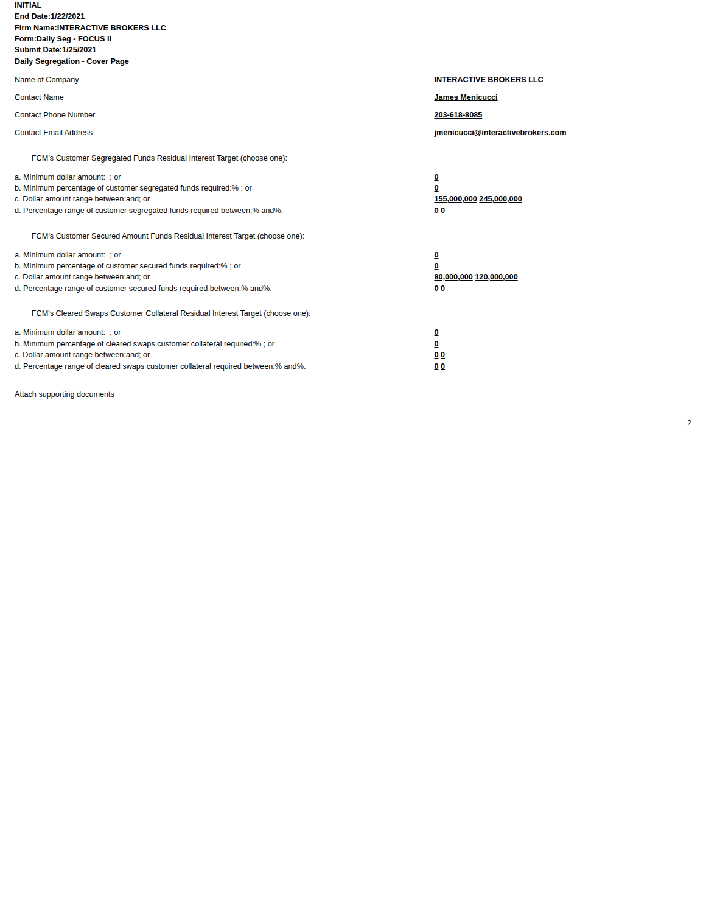INITIAL
End Date:1/22/2021
Firm Name:INTERACTIVE BROKERS LLC
Form:Daily Seg - FOCUS II
Submit Date:1/25/2021
Daily Segregation - Cover Page
| Name of Company | INTERACTIVE BROKERS LLC |
| Contact Name | James Menicucci |
| Contact Phone Number | 203-618-8085 |
| Contact Email Address | jmenicucci@interactivebrokers.com |
FCM’s Customer Segregated Funds Residual Interest Target (choose one):
| a. Minimum dollar amount: ; or | 0 |
| b. Minimum percentage of customer segregated funds required:% ; or | 0 |
| c. Dollar amount range between:and; or | 155,000,000 245,000,000 |
| d. Percentage range of customer segregated funds required between:% and%. | 0 0 |
FCM’s Customer Secured Amount Funds Residual Interest Target (choose one):
| a. Minimum dollar amount: ; or | 0 |
| b. Minimum percentage of customer secured funds required:% ; or | 0 |
| c. Dollar amount range between:and; or | 80,000,000 120,000,000 |
| d. Percentage range of customer secured funds required between:% and%. | 0 0 |
FCM's Cleared Swaps Customer Collateral Residual Interest Target (choose one):
| a. Minimum dollar amount: ; or | 0 |
| b. Minimum percentage of cleared swaps customer collateral required:% ; or | 0 |
| c. Dollar amount range between:and; or | 0 0 |
| d. Percentage range of cleared swaps customer collateral required between:% and%. | 0 0 |
Attach supporting documents
2